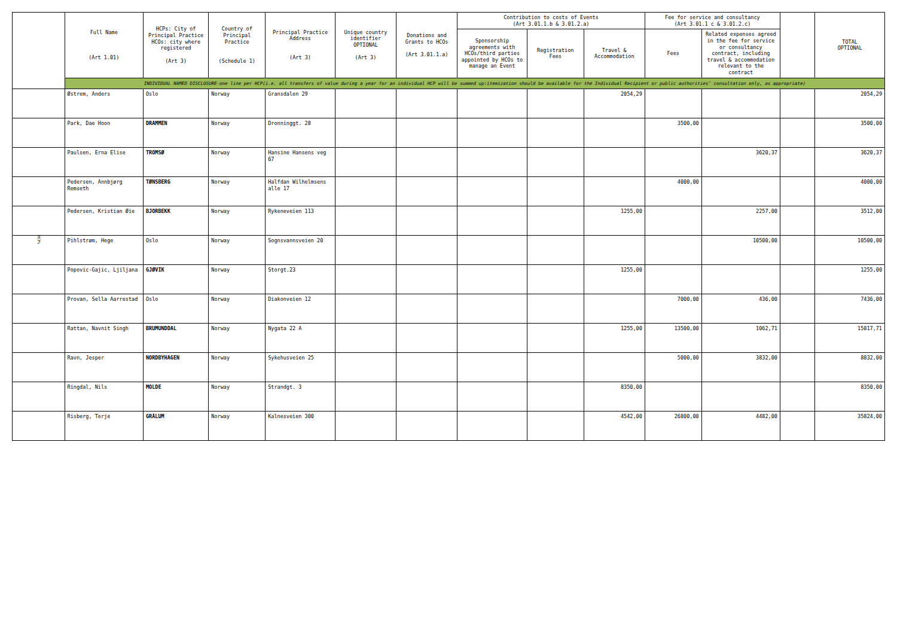| | Full Name (Art 1.01) | HCPs: City of Principal Practice HCOs: city where registered (Art 3) | Country of Principal Practice (Schedule 1) | Principal Practice Address (Art 3) | Unique country identifier OPTIONAL (Art 3) | Donations and Grants to HCOs (Art 3.01.1.a) | Contribution to costs of Events (Art 3.01.1.b & 3.01.2.a) | Fee for service and consultancy (Art 3.01.1 c & 3.01.2.c) | | TOTAL OPTIONAL |
| --- | --- | --- | --- | --- | --- | --- | --- | --- | --- | --- |
| Sponsorship agreements with HCOs/third parties appointed by HCOs to manage an Event | Registration Fees | Travel & Accommodation | Fees | Related expenses agreed in the fee for service or consultancy contract, including travel & accommodation relevant to the contract |
| INDIVIDUAL NAMED DISCLOSURE-one line per HCP(i.e. all transfers of value during a year for an individual HCP will be summed up:itemization should be available for the Individual Recipient or public authorities’ consultation only, as appropriate) |
| | Østrem, Anders | Oslo | Norway | Gransdalen 29 | | | | | 2054,29 | | | | 2054,29 |
| | Park, Dae Hoon | DRAMMEN | Norway | Dronninggt. 28 | | | | | | 3500,00 | | | 3500,00 |
| | Paulsen, Erna Elise | TROMSØ | Norway | Hansine Hansens veg 67 | | | | | | | 3620,37 | | 3620,37 |
| | Pedersen, Annbjørg Remseth | TØNSBERG | Norway | Halfdan Wilhelmsens alle 17 | | | | | | 4000,00 | | | 4000,00 |
| | Pedersen, Kristian Øie | BJORBEKK | Norway | Rykeneveien 113 | | | | | 1255,00 | | 2257,00 | | 3512,00 |
| HCPs | Pihlstrøm, Hege | Oslo | Norway | Sognsvannsveien 20 | | | | | | | 10500,00 | | 10500,00 |
| | Popovic-Gajic, Ljiljana | GJØVIK | Norway | Storgt.23 | | | | | 1255,00 | | | | 1255,00 |
| | Provan, Sella Aarrestad | Oslo | Norway | Diakonveien 12 | | | | | | 7000,00 | 436,00 | | 7436,00 |
| | Rattan, Navnit Singh | BRUMUNDDAL | Norway | Nygata 22 A | | | | | 1255,00 | 13500,00 | 1062,71 | | 15817,71 |
| | Ravn, Jesper | NORDBYHAGEN | Norway | Sykehusveien 25 | | | | | | 5000,00 | 3832,00 | | 8832,00 |
| | Ringdal, Nils | MOLDE | Norway | Strandgt. 3 | | | | | 8350,00 | | | | 8350,00 |
| | Risberg, Terje | GRÅLUM | Norway | Kalnesveien 300 | | | | | 4542,00 | 26800,00 | 4482,00 | | 35824,00 |